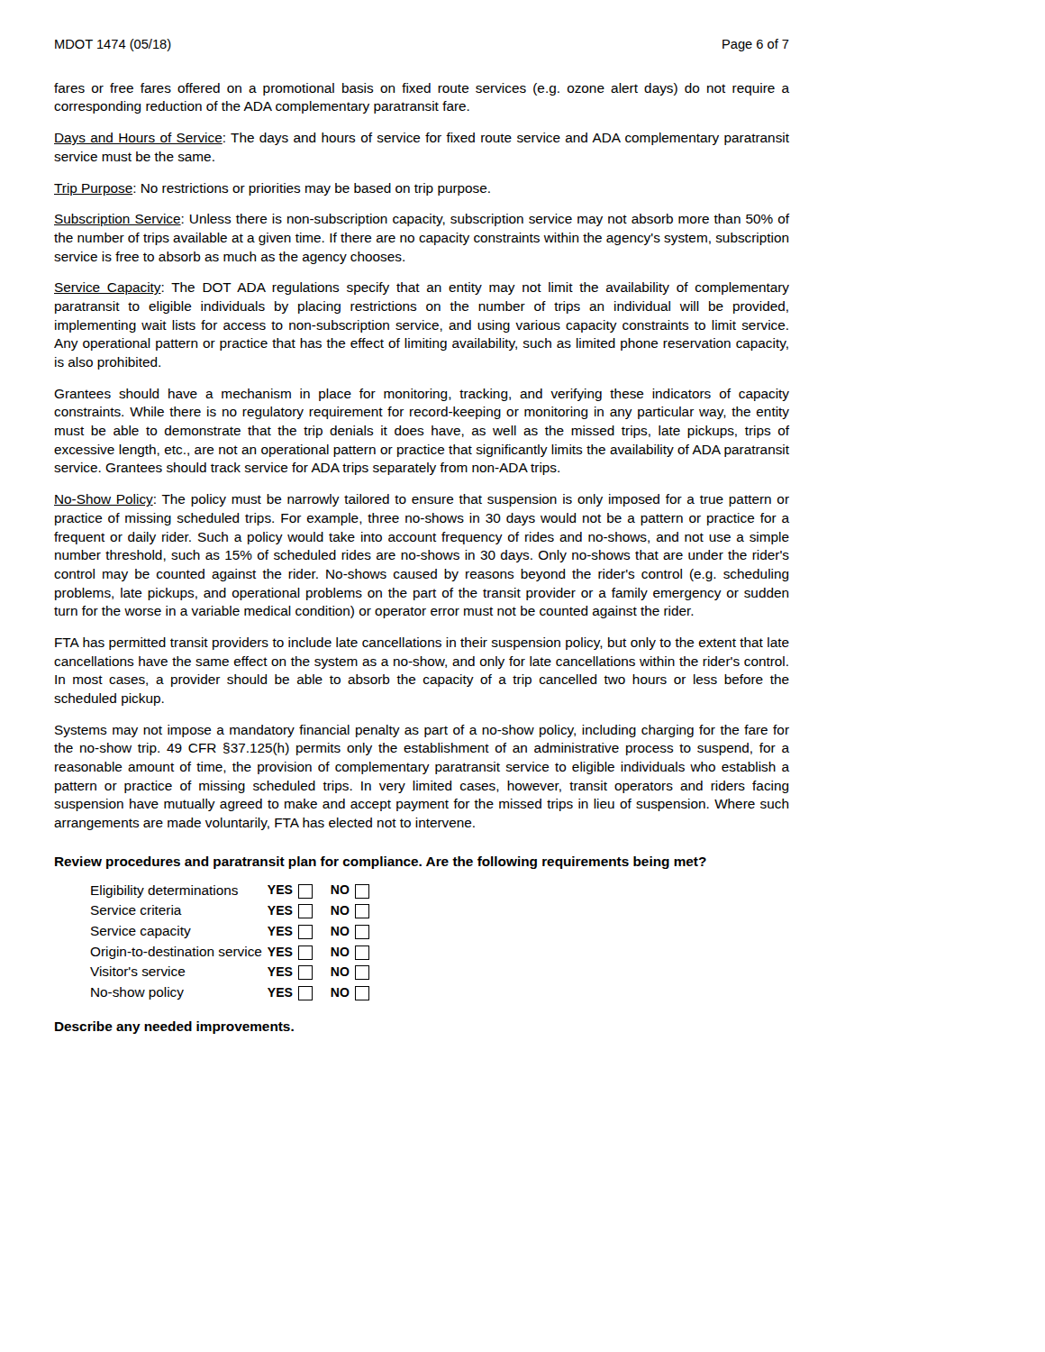MDOT 1474 (05/18) Page 6 of 7
fares or free fares offered on a promotional basis on fixed route services (e.g. ozone alert days) do not require a corresponding reduction of the ADA complementary paratransit fare.
Days and Hours of Service: The days and hours of service for fixed route service and ADA complementary paratransit service must be the same.
Trip Purpose: No restrictions or priorities may be based on trip purpose.
Subscription Service: Unless there is non-subscription capacity, subscription service may not absorb more than 50% of the number of trips available at a given time. If there are no capacity constraints within the agency's system, subscription service is free to absorb as much as the agency chooses.
Service Capacity: The DOT ADA regulations specify that an entity may not limit the availability of complementary paratransit to eligible individuals by placing restrictions on the number of trips an individual will be provided, implementing wait lists for access to non-subscription service, and using various capacity constraints to limit service. Any operational pattern or practice that has the effect of limiting availability, such as limited phone reservation capacity, is also prohibited.
Grantees should have a mechanism in place for monitoring, tracking, and verifying these indicators of capacity constraints. While there is no regulatory requirement for record-keeping or monitoring in any particular way, the entity must be able to demonstrate that the trip denials it does have, as well as the missed trips, late pickups, trips of excessive length, etc., are not an operational pattern or practice that significantly limits the availability of ADA paratransit service. Grantees should track service for ADA trips separately from non-ADA trips.
No-Show Policy: The policy must be narrowly tailored to ensure that suspension is only imposed for a true pattern or practice of missing scheduled trips. For example, three no-shows in 30 days would not be a pattern or practice for a frequent or daily rider. Such a policy would take into account frequency of rides and no-shows, and not use a simple number threshold, such as 15% of scheduled rides are no-shows in 30 days. Only no-shows that are under the rider's control may be counted against the rider. No-shows caused by reasons beyond the rider's control (e.g. scheduling problems, late pickups, and operational problems on the part of the transit provider or a family emergency or sudden turn for the worse in a variable medical condition) or operator error must not be counted against the rider.
FTA has permitted transit providers to include late cancellations in their suspension policy, but only to the extent that late cancellations have the same effect on the system as a no-show, and only for late cancellations within the rider's control. In most cases, a provider should be able to absorb the capacity of a trip cancelled two hours or less before the scheduled pickup.
Systems may not impose a mandatory financial penalty as part of a no-show policy, including charging for the fare for the no-show trip. 49 CFR §37.125(h) permits only the establishment of an administrative process to suspend, for a reasonable amount of time, the provision of complementary paratransit service to eligible individuals who establish a pattern or practice of missing scheduled trips. In very limited cases, however, transit operators and riders facing suspension have mutually agreed to make and accept payment for the missed trips in lieu of suspension. Where such arrangements are made voluntarily, FTA has elected not to intervene.
Review procedures and paratransit plan for compliance. Are the following requirements being met?
| Eligibility determinations | YES | | NO | |
| Service criteria | YES | | NO | |
| Service capacity | YES | | NO | |
| Origin-to-destination service | YES | | NO | |
| Visitor's service | YES | | NO | |
| No-show policy | YES | | NO | |
Describe any needed improvements.